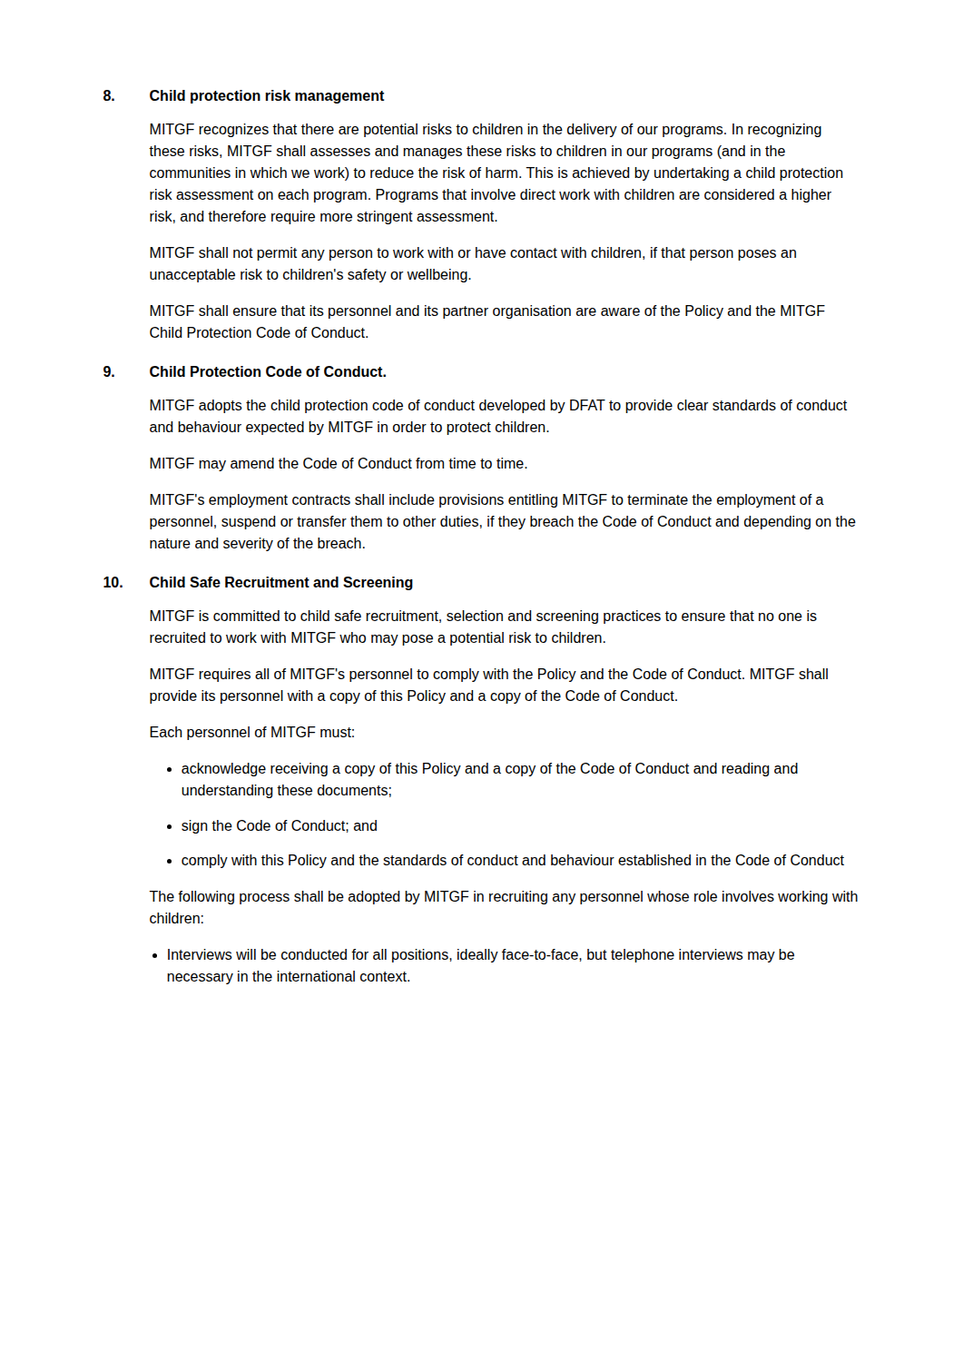8. Child protection risk management
MITGF recognizes that there are potential risks to children in the delivery of our programs. In recognizing these risks, MITGF shall assesses and manages these risks to children in our programs (and in the communities in which we work) to reduce the risk of harm. This is achieved by undertaking a child protection risk assessment on each program. Programs that involve direct work with children are considered a higher risk, and therefore require more stringent assessment.
MITGF shall not permit any person to work with or have contact with children, if that person poses an unacceptable risk to children's safety or wellbeing.
MITGF shall ensure that its personnel and its partner organisation are aware of the Policy and the MITGF Child Protection Code of Conduct.
9. Child Protection Code of Conduct.
MITGF adopts the child protection code of conduct developed by DFAT to provide clear standards of conduct and behaviour expected by MITGF in order to protect children.
MITGF may amend the Code of Conduct from time to time.
MITGF's employment contracts shall include provisions entitling MITGF to terminate the employment of a personnel, suspend or transfer them to other duties, if they breach the Code of Conduct and depending on the nature and severity of the breach.
10. Child Safe Recruitment and Screening
MITGF is committed to child safe recruitment, selection and screening practices to ensure that no one is recruited to work with MITGF who may pose a potential risk to children.
MITGF requires all of MITGF's personnel to comply with the Policy and the Code of Conduct. MITGF shall provide its personnel with a copy of this Policy and a copy of the Code of Conduct.
Each personnel of MITGF must:
acknowledge receiving a copy of this Policy and a copy of the Code of Conduct and reading and understanding these documents;
sign the Code of Conduct; and
comply with this Policy and the standards of conduct and behaviour established in the Code of Conduct
The following process shall be adopted by MITGF in recruiting any personnel whose role involves working with children:
Interviews will be conducted for all positions, ideally face-to-face, but telephone interviews may be necessary in the international context.